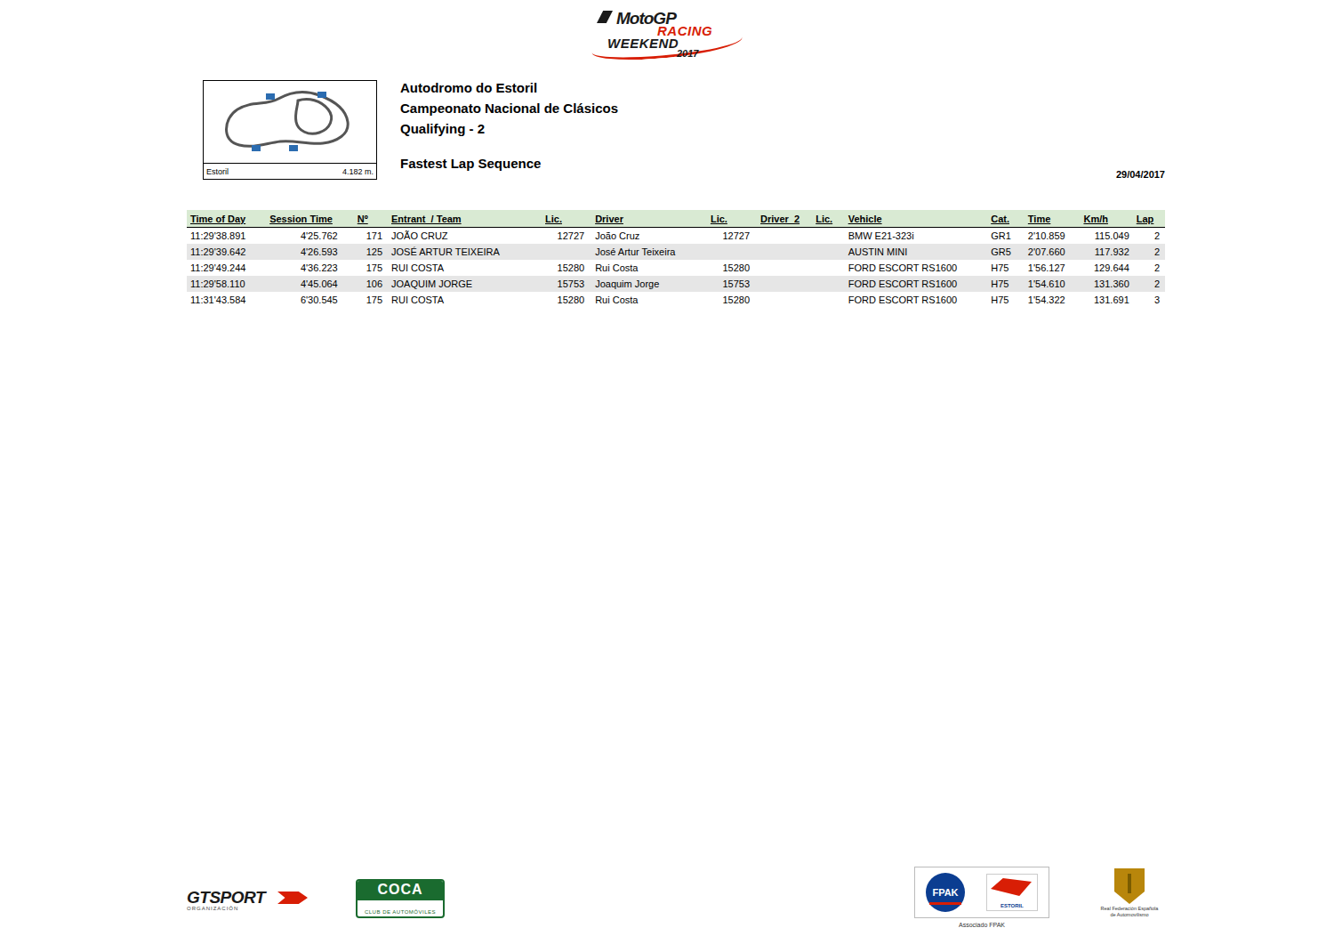MotoGP
RACING
WEEKEND
2017
Estoril 4.182 m.
Autodromo do Estoril
Campeonato Nacional de Clásicos
Qualifying - 2
Fastest Lap Sequence
29/04/2017
| Time of Day | Session Time | Nº | Entrant / Team | Lic. | Driver | Lic. | Driver_2 | Lic. | Vehicle | Cat. | Time | Km/h | Lap |
| --- | --- | --- | --- | --- | --- | --- | --- | --- | --- | --- | --- | --- | --- |
| 11:29'38.891 | 4'25.762 | 171 | JOÃO CRUZ | 12727 | João Cruz | 12727 | | | BMW E21-323i | GR1 | 2'10.859 | 115.049 | 2 |
| 11:29'39.642 | 4'26.593 | 125 | JOSÉ ARTUR TEIXEIRA | | José Artur Teixeira | | | | AUSTIN MINI | GR5 | 2'07.660 | 117.932 | 2 |
| 11:29'49.244 | 4'36.223 | 175 | RUI COSTA | 15280 | Rui Costa | 15280 | | | FORD ESCORT RS1600 | H75 | 1'56.127 | 129.644 | 2 |
| 11:29'58.110 | 4'45.064 | 106 | JOAQUIM JORGE | 15753 | Joaquim Jorge | 15753 | | | FORD ESCORT RS1600 | H75 | 1'54.610 | 131.360 | 2 |
| 11:31'43.584 | 6'30.545 | 175 | RUI COSTA | 15280 | Rui Costa | 15280 | | | FORD ESCORT RS1600 | H75 | 1'54.322 | 131.691 | 3 |
GT SPORT
ORGANIZACIÓN
COCA
CLUB DE AUTOMÓVILES
FPAK
ESTORIL
Associado FPAK
Real Federación Española
de Automovilismo